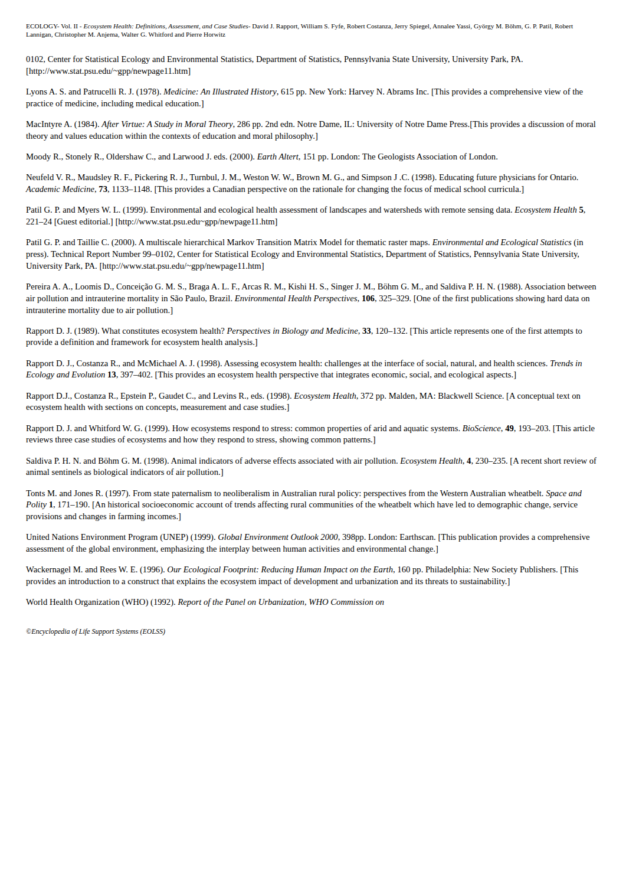ECOLOGY- Vol. II - Ecosystem Health: Definitions, Assessment, and Case Studies- David J. Rapport, William S. Fyfe, Robert Costanza, Jerry Spiegel, Annalee Yassi, György M. Böhm, G. P. Patil, Robert Lannigan, Christopher M. Anjema, Walter G. Whitford and Pierre Horwitz
0102, Center for Statistical Ecology and Environmental Statistics, Department of Statistics, Pennsylvania State University, University Park, PA. [http://www.stat.psu.edu/~gpp/newpage11.htm]
Lyons A. S. and Patrucelli R. J. (1978). Medicine: An Illustrated History, 615 pp. New York: Harvey N. Abrams Inc. [This provides a comprehensive view of the practice of medicine, including medical education.]
MacIntyre A. (1984). After Virtue: A Study in Moral Theory, 286 pp. 2nd edn. Notre Dame, IL: University of Notre Dame Press.[This provides a discussion of moral theory and values education within the contexts of education and moral philosophy.]
Moody R., Stonely R., Oldershaw C., and Larwood J. eds. (2000). Earth Altert, 151 pp. London: The Geologists Association of London.
Neufeld V. R., Maudsley R. F., Pickering R. J., Turnbul, J. M., Weston W. W., Brown M. G., and Simpson J .C. (1998). Educating future physicians for Ontario. Academic Medicine, 73, 1133–1148. [This provides a Canadian perspective on the rationale for changing the focus of medical school curricula.]
Patil G. P. and Myers W. L. (1999). Environmental and ecological health assessment of landscapes and watersheds with remote sensing data. Ecosystem Health 5, 221–24 [Guest editorial.] [http://www.stat.psu.edu~gpp/newpage11.htm]
Patil G. P. and Taillie C. (2000). A multiscale hierarchical Markov Transition Matrix Model for thematic raster maps. Environmental and Ecological Statistics (in press). Technical Report Number 99–0102, Center for Statistical Ecology and Environmental Statistics, Department of Statistics, Pennsylvania State University, University Park, PA. [http://www.stat.psu.edu/~gpp/newpage11.htm]
Pereira A. A., Loomis D., Conceição G. M. S., Braga A. L. F., Arcas R. M., Kishi H. S., Singer J. M., Böhm G. M., and Saldiva P. H. N. (1988). Association between air pollution and intrauterine mortality in São Paulo, Brazil. Environmental Health Perspectives, 106, 325–329. [One of the first publications showing hard data on intrauterine mortality due to air pollution.]
Rapport D. J. (1989). What constitutes ecosystem health? Perspectives in Biology and Medicine, 33, 120–132. [This article represents one of the first attempts to provide a definition and framework for ecosystem health analysis.]
Rapport D. J., Costanza R., and McMichael A. J. (1998). Assessing ecosystem health: challenges at the interface of social, natural, and health sciences. Trends in Ecology and Evolution 13, 397–402. [This provides an ecosystem health perspective that integrates economic, social, and ecological aspects.]
Rapport D.J., Costanza R., Epstein P., Gaudet C., and Levins R., eds. (1998). Ecosystem Health, 372 pp. Malden, MA: Blackwell Science. [A conceptual text on ecosystem health with sections on concepts, measurement and case studies.]
Rapport D. J. and Whitford W. G. (1999). How ecosystems respond to stress: common properties of arid and aquatic systems. BioScience, 49, 193–203. [This article reviews three case studies of ecosystems and how they respond to stress, showing common patterns.]
Saldiva P. H. N. and Böhm G. M. (1998). Animal indicators of adverse effects associated with air pollution. Ecosystem Health, 4, 230–235. [A recent short review of animal sentinels as biological indicators of air pollution.]
Tonts M. and Jones R. (1997). From state paternalism to neoliberalism in Australian rural policy: perspectives from the Western Australian wheatbelt. Space and Polity 1, 171–190. [An historical socioeconomic account of trends affecting rural communities of the wheatbelt which have led to demographic change, service provisions and changes in farming incomes.]
United Nations Environment Program (UNEP) (1999). Global Environment Outlook 2000, 398pp. London: Earthscan. [This publication provides a comprehensive assessment of the global environment, emphasizing the interplay between human activities and environmental change.]
Wackernagel M. and Rees W. E. (1996). Our Ecological Footprint: Reducing Human Impact on the Earth, 160 pp. Philadelphia: New Society Publishers. [This provides an introduction to a construct that explains the ecosystem impact of development and urbanization and its threats to sustainability.]
World Health Organization (WHO) (1992). Report of the Panel on Urbanization, WHO Commission on
©Encyclopedia of Life Support Systems (EOLSS)